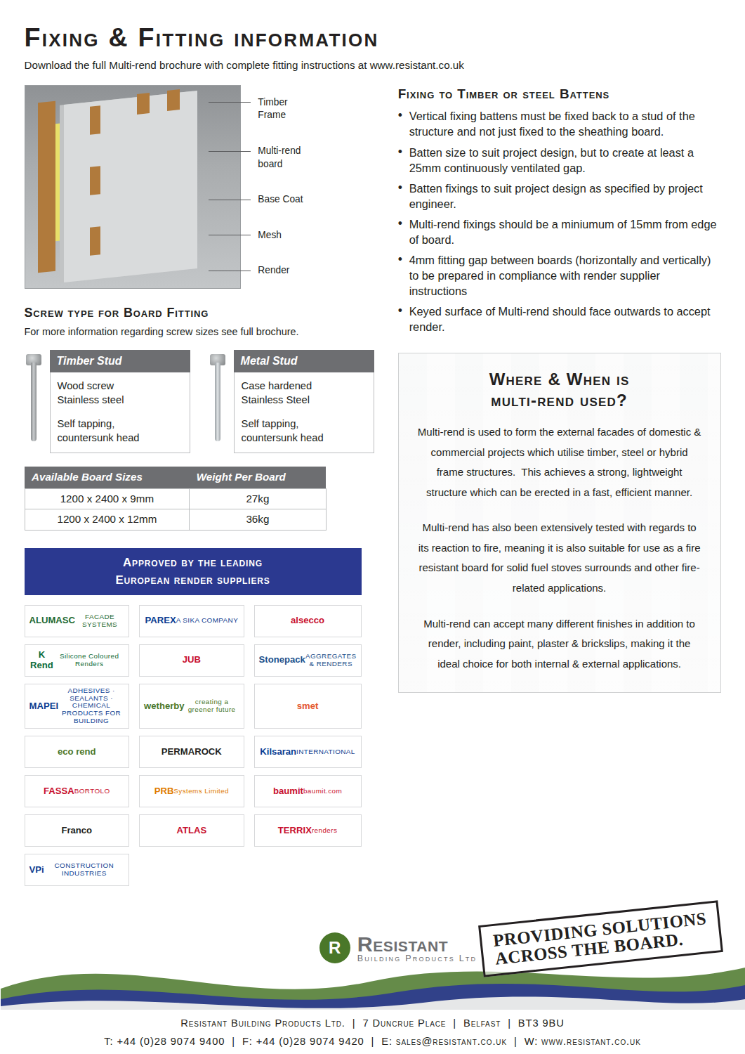Fixing & Fitting information
Download the full Multi-rend brochure with complete fitting instructions at www.resistant.co.uk
Timber
Frame
Multi-rend
board
Base Coat
Mesh
Render
Screw type for Board Fitting
For more information regarding screw sizes see full brochure.
Timber Stud
Wood screw
Stainless steel
Self tapping,
countersunk head
Metal Stud
Case hardened
Stainless Steel
Self tapping,
countersunk head
| Available Board Sizes | Weight Per Board |
| --- | --- |
| 1200 x 2400 x 9mm | 27kg |
| 1200 x 2400 x 12mm | 36kg |
Approved by the leading
European render suppliers
ALUMASCFACADE SYSTEMS
PAREXA SIKA COMPANY
alsecco
K RendSilicone Coloured Renders
JUB
StonepackAGGREGATES & RENDERS
MAPEIADHESIVES · SEALANTS · CHEMICAL PRODUCTS FOR BUILDING
wetherbycreating a greener future
smet
eco rend
PERMAROCK
KilsaranINTERNATIONAL
FASSABORTOLO
PRBSystems Limited
baumitbaumit.com
Franco
ATLAS
TERRIXrenders
VPiCONSTRUCTION INDUSTRIES
Fixing to Timber or steel Battens
Vertical fixing battens must be fixed back to a stud of the structure and not just fixed to the sheathing board.
Batten size to suit project design, but to create at least a 25mm continuously ventilated gap.
Batten fixings to suit project design as specified by project engineer.
Multi-rend fixings should be a miniumum of 15mm from edge of board.
4mm fitting gap between boards (horizontally and vertically) to be prepared in compliance with render supplier instructions
Keyed surface of Multi-rend should face outwards to accept render.
Where & When is
multi-rend used?
Multi-rend is used to form the external facades of domestic & commercial projects which utilise timber, steel or hybrid frame structures. This achieves a strong, lightweight structure which can be erected in a fast, efficient manner.
Multi-rend has also been extensively tested with regards to its reaction to fire, meaning it is also suitable for use as a fire resistant board for solid fuel stoves surrounds and other fire-related applications.
Multi-rend can accept many different finishes in addition to render, including paint, plaster & brickslips, making it the ideal choice for both internal & external applications.
R
Resistant Building Products Ltd
Providing solutions across the board.
Resistant Building Products Ltd. | 7 Duncrue Place | Belfast | BT3 9BU
T: +44 (0)28 9074 9400 | F: +44 (0)28 9074 9420 | E: sales@resistant.co.uk | W: www.resistant.co.uk